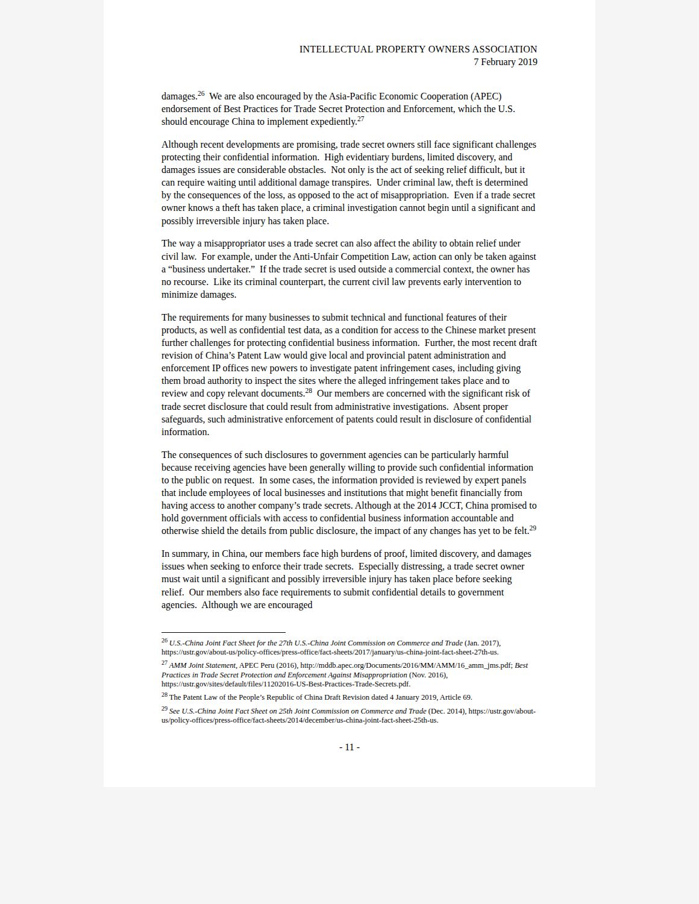INTELLECTUAL PROPERTY OWNERS ASSOCIATION
7 February 2019
damages.26 We are also encouraged by the Asia-Pacific Economic Cooperation (APEC) endorsement of Best Practices for Trade Secret Protection and Enforcement, which the U.S. should encourage China to implement expediently.27
Although recent developments are promising, trade secret owners still face significant challenges protecting their confidential information. High evidentiary burdens, limited discovery, and damages issues are considerable obstacles. Not only is the act of seeking relief difficult, but it can require waiting until additional damage transpires. Under criminal law, theft is determined by the consequences of the loss, as opposed to the act of misappropriation. Even if a trade secret owner knows a theft has taken place, a criminal investigation cannot begin until a significant and possibly irreversible injury has taken place.
The way a misappropriator uses a trade secret can also affect the ability to obtain relief under civil law. For example, under the Anti-Unfair Competition Law, action can only be taken against a “business undertaker.” If the trade secret is used outside a commercial context, the owner has no recourse. Like its criminal counterpart, the current civil law prevents early intervention to minimize damages.
The requirements for many businesses to submit technical and functional features of their products, as well as confidential test data, as a condition for access to the Chinese market present further challenges for protecting confidential business information. Further, the most recent draft revision of China’s Patent Law would give local and provincial patent administration and enforcement IP offices new powers to investigate patent infringement cases, including giving them broad authority to inspect the sites where the alleged infringement takes place and to review and copy relevant documents.28 Our members are concerned with the significant risk of trade secret disclosure that could result from administrative investigations. Absent proper safeguards, such administrative enforcement of patents could result in disclosure of confidential information.
The consequences of such disclosures to government agencies can be particularly harmful because receiving agencies have been generally willing to provide such confidential information to the public on request. In some cases, the information provided is reviewed by expert panels that include employees of local businesses and institutions that might benefit financially from having access to another company’s trade secrets. Although at the 2014 JCCT, China promised to hold government officials with access to confidential business information accountable and otherwise shield the details from public disclosure, the impact of any changes has yet to be felt.29
In summary, in China, our members face high burdens of proof, limited discovery, and damages issues when seeking to enforce their trade secrets. Especially distressing, a trade secret owner must wait until a significant and possibly irreversible injury has taken place before seeking relief. Our members also face requirements to submit confidential details to government agencies. Although we are encouraged
26 U.S.-China Joint Fact Sheet for the 27th U.S.-China Joint Commission on Commerce and Trade (Jan. 2017), https://ustr.gov/about-us/policy-offices/press-office/fact-sheets/2017/january/us-china-joint-fact-sheet-27th-us.
27 AMM Joint Statement, APEC Peru (2016), http://mddb.apec.org/Documents/2016/MM/AMM/16_amm_jms.pdf; Best Practices in Trade Secret Protection and Enforcement Against Misappropriation (Nov. 2016), https://ustr.gov/sites/default/files/11202016-US-Best-Practices-Trade-Secrets.pdf.
28 The Patent Law of the People’s Republic of China Draft Revision dated 4 January 2019, Article 69.
29 See U.S.-China Joint Fact Sheet on 25th Joint Commission on Commerce and Trade (Dec. 2014), https://ustr.gov/about-us/policy-offices/press-office/fact-sheets/2014/december/us-china-joint-fact-sheet-25th-us.
- 11 -